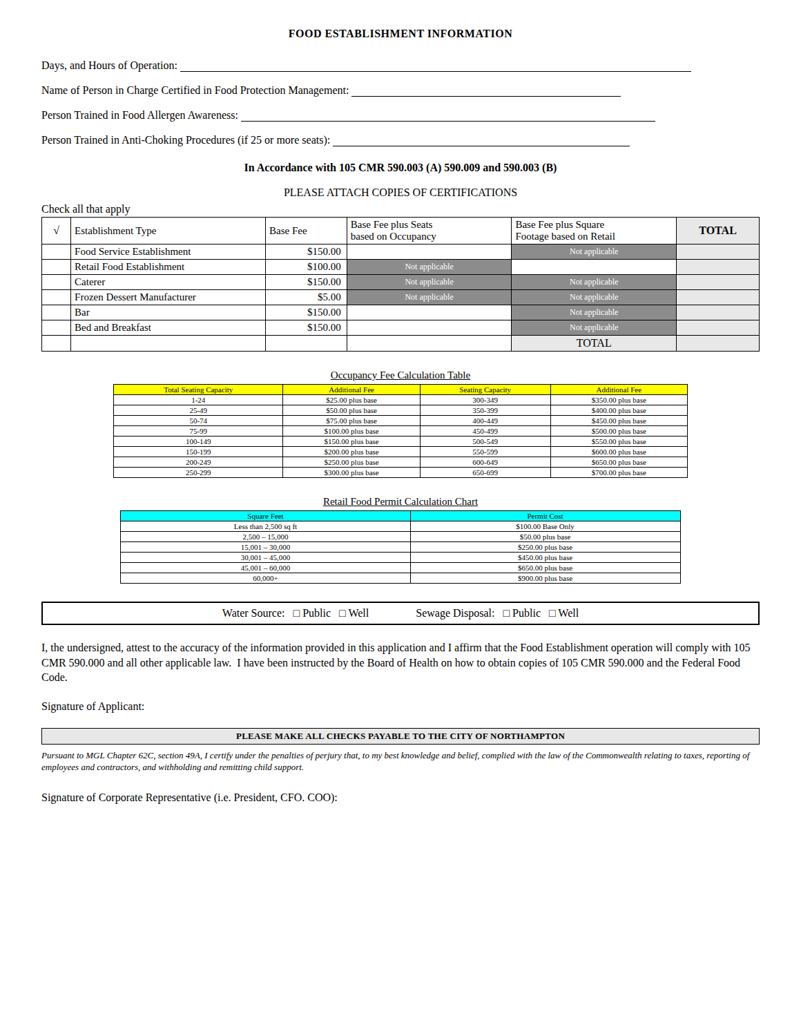FOOD ESTABLISHMENT INFORMATION
Days, and Hours of Operation:
Name of Person in Charge Certified in Food Protection Management:
Person Trained in Food Allergen Awareness:
Person Trained in Anti-Choking Procedures (if 25 or more seats):
In Accordance with 105 CMR 590.003 (A) 590.009 and 590.003 (B)
PLEASE ATTACH COPIES OF CERTIFICATIONS
Check all that apply
| √ | Establishment Type | Base Fee | Base Fee plus Seats based on Occupancy | Base Fee plus Square Footage based on Retail | TOTAL |
| --- | --- | --- | --- | --- | --- |
| | Food Service Establishment | $150.00 | | Not applicable | |
| | Retail Food Establishment | $100.00 | Not applicable | | |
| | Caterer | $150.00 | Not applicable | Not applicable | |
| | Frozen Dessert Manufacturer | $5.00 | Not applicable | Not applicable | |
| | Bar | $150.00 | | Not applicable | |
| | Bed and Breakfast | $150.00 | | Not applicable | |
| | | | | TOTAL | |
Occupancy Fee Calculation Table
| Total Seating Capacity | Additional Fee | Seating Capacity | Additional Fee |
| --- | --- | --- | --- |
| 1-24 | $25.00 plus base | 300-349 | $350.00 plus base |
| 25-49 | $50.00 plus base | 350-399 | $400.00 plus base |
| 50-74 | $75.00 plus base | 400-449 | $450.00 plus base |
| 75-99 | $100.00 plus base | 450-499 | $500.00 plus base |
| 100-149 | $150.00 plus base | 500-549 | $550.00 plus base |
| 150-199 | $200.00 plus base | 550-599 | $600.00 plus base |
| 200-249 | $250.00 plus base | 600-649 | $650.00 plus base |
| 250-299 | $300.00 plus base | 650-699 | $700.00 plus base |
Retail Food Permit Calculation Chart
| Square Feet | Permit Cost |
| --- | --- |
| Less than 2,500 sq ft | $100.00 Base Only |
| 2,500 – 15,000 | $50.00 plus base |
| 15,001 – 30,000 | $250.00 plus base |
| 30,001 – 45,000 | $450.00 plus base |
| 45,001 – 60,000 | $650.00 plus base |
| 60,000+ | $900.00 plus base |
Water Source: □ Public □ Well Sewage Disposal: □ Public □ Well
I, the undersigned, attest to the accuracy of the information provided in this application and I affirm that the Food Establishment operation will comply with 105 CMR 590.000 and all other applicable law. I have been instructed by the Board of Health on how to obtain copies of 105 CMR 590.000 and the Federal Food Code.
Signature of Applicant:
PLEASE MAKE ALL CHECKS PAYABLE TO THE CITY OF NORTHAMPTON
Pursuant to MGL Chapter 62C, section 49A, I certify under the penalties of perjury that, to my best knowledge and belief, complied with the law of the Commonwealth relating to taxes, reporting of employees and contractors, and withholding and remitting child support.
Signature of Corporate Representative (i.e. President, CFO. COO):